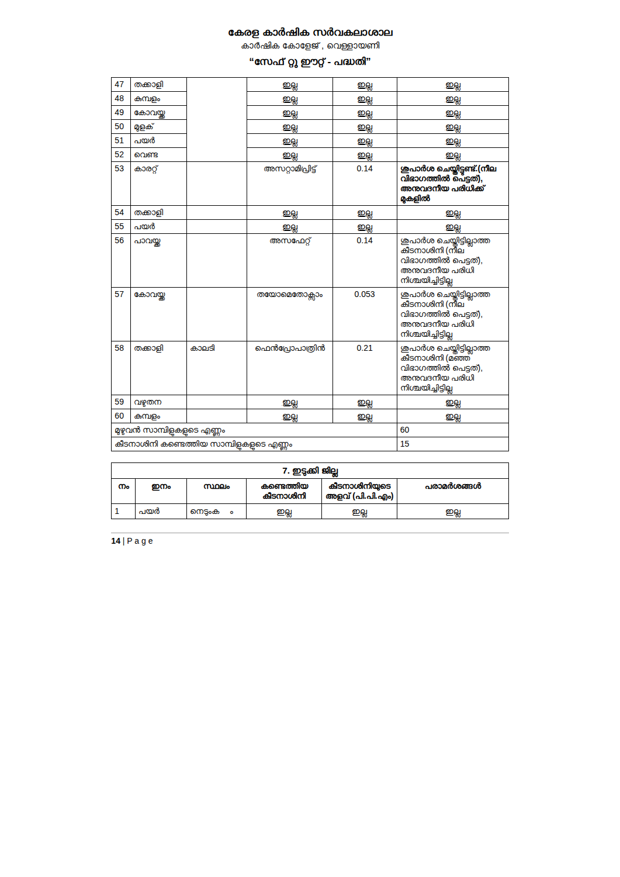കേരള കാർഷിക സർവകലാശാല
കാർഷിക കോളേജ് , വെള്ളായണി
“സേഫ് റ്റു ഈറ്റ് - പദ്ധതി”
| 47 | തക്കാളി | | ഇല്ല | ഇല്ല | ഇല്ല |
| 48 | കുമ്പളം | ഇല്ല | ഇല്ല | ഇല്ല |
| 49 | കോവയ്ക്ക | ഇല്ല | ഇല്ല | ഇല്ല |
| 50 | മുളക് | ഇല്ല | ഇല്ല | ഇല്ല |
| 51 | പയർ | ഇല്ല | ഇല്ല | ഇല്ല |
| 52 | വെണ്ട | ഇല്ല | ഇല്ല | ഇല്ല |
| 53 | കാരറ്റ് | | അസറ്റാമിപ്രിട്ട് | 0.14 | ശുപാർശ ചെയ്തിട്ടുണ്ട്.(നീല വിഭാഗത്തിൽ പെട്ടത്), അനുവദനീയ പരിധിക്ക് മുകളിൽ |
| 54 | തക്കാളി | | ഇല്ല | ഇല്ല | ഇല്ല |
| 55 | പയർ | | ഇല്ല | ഇല്ല | ഇല്ല |
| 56 | പാവയ്ക്ക | | അസഫേറ്റ് | 0.14 | ശുപാർശ ചെയ്തിട്ടില്ലാത്ത കീടനാശിനി (നീല വിഭാഗത്തിൽ പെട്ടത്), അനുവദനീയ പരിധി നിശ്ചയിച്ചിട്ടില്ല |
| 57 | കോവയ്ക്ക | | തയോമെതോക്സാം | 0.053 | ശുപാർശ ചെയ്തിട്ടില്ലാത്ത കീടനാശിനി (നീല വിഭാഗത്തിൽ പെട്ടത്), അനുവദനീയ പരിധി നിശ്ചയിച്ചിട്ടില്ല |
| 58 | തക്കാളി | കാലടി | ഫെൻപ്രോപാത്രിൻ | 0.21 | ശുപാർശ ചെയ്തിട്ടില്ലാത്ത കീടനാശിനി (മഞ്ഞ വിഭാഗത്തിൽ പെട്ടത്), അനുവദനീയ പരിധി നിശ്ചയിച്ചിട്ടില്ല |
| 59 | വഴുതന | | ഇല്ല | ഇല്ല | ഇല്ല |
| 60 | കുമ്പളം | | ഇല്ല | ഇല്ല | ഇല്ല |
| മുഴുവൻ സാമ്പിളുകളുടെ എണ്ണം | 60 |
| കീടനാശിനി കണ്ടെത്തിയ സാമ്പിളുകളുടെ എണ്ണം | 15 |
| 7. ഇടുക്കി ജില്ല |
| നം | ഇനം | സ്ഥലം | കണ്ടെത്തിയ കീടനാശിനി | കീടനാശിനിയുടെ അളവ് (പി.പി.എം) | പരാമർശങ്ങൾ |
| 1 | പയർ | നെടുംക ം | ഇല്ല | ഇല്ല | ഇല്ല |
14 | P a g e